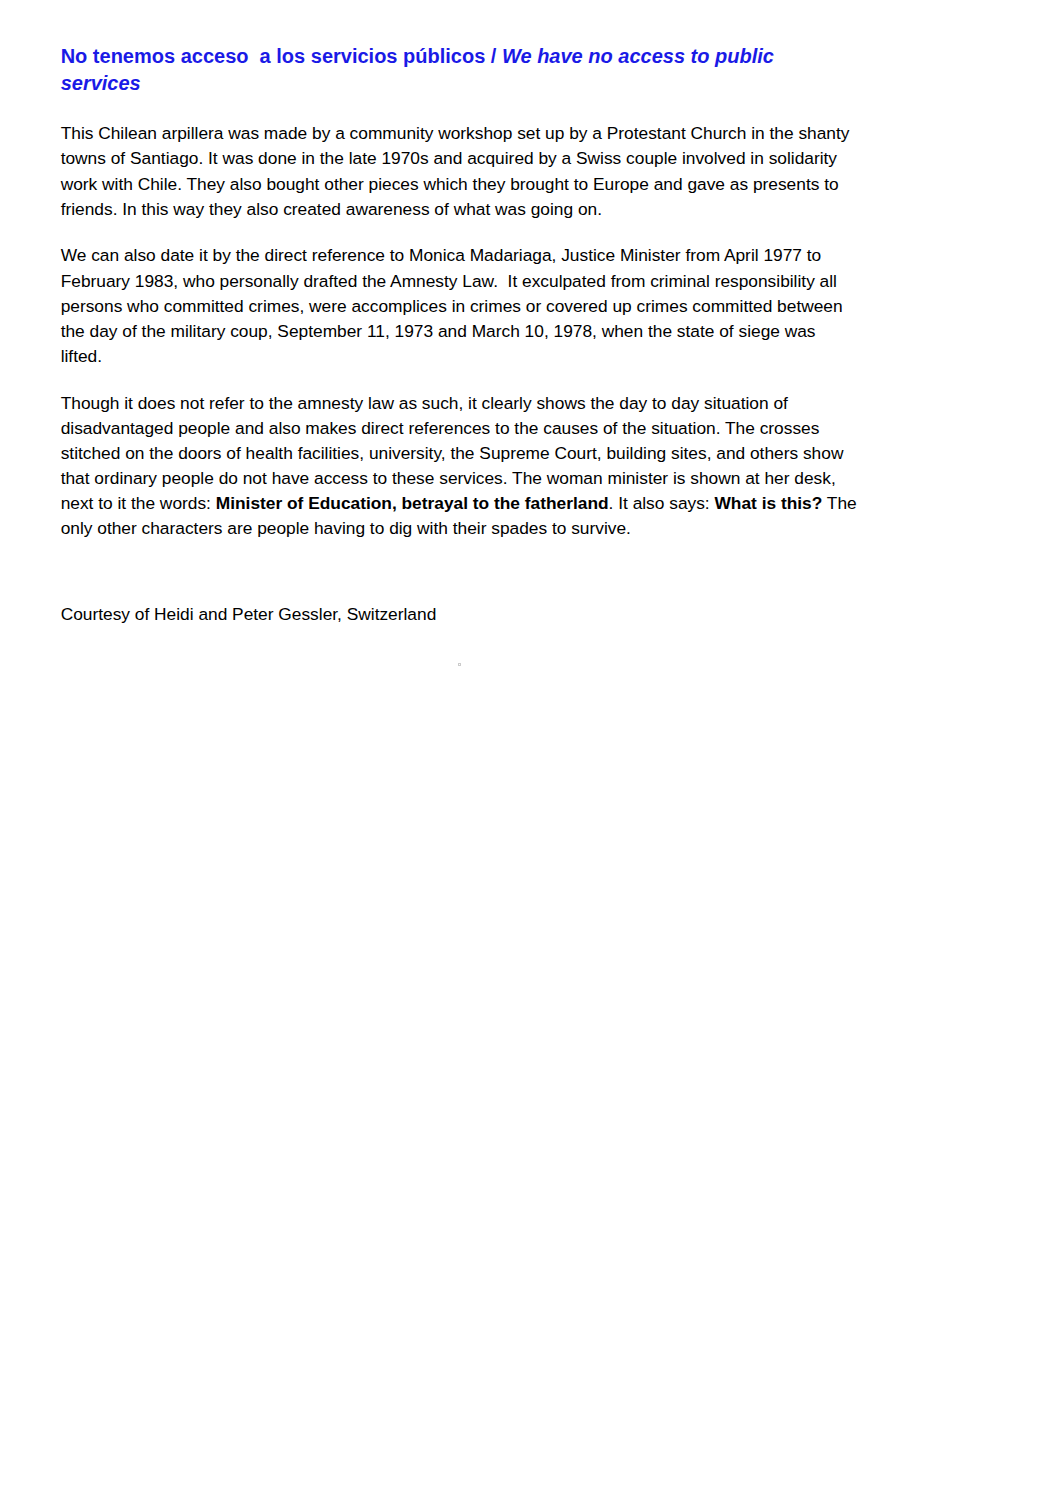No tenemos acceso a los servicios públicos / We have no access to public services
This Chilean arpillera was made by a community workshop set up by a Protestant Church in the shanty towns of Santiago. It was done in the late 1970s and acquired by a Swiss couple involved in solidarity work with Chile. They also bought other pieces which they brought to Europe and gave as presents to friends. In this way they also created awareness of what was going on.
We can also date it by the direct reference to Monica Madariaga, Justice Minister from April 1977 to February 1983, who personally drafted the Amnesty Law. It exculpated from criminal responsibility all persons who committed crimes, were accomplices in crimes or covered up crimes committed between the day of the military coup, September 11, 1973 and March 10, 1978, when the state of siege was lifted.
Though it does not refer to the amnesty law as such, it clearly shows the day to day situation of disadvantaged people and also makes direct references to the causes of the situation. The crosses stitched on the doors of health facilities, university, the Supreme Court, building sites, and others show that ordinary people do not have access to these services. The woman minister is shown at her desk, next to it the words: Minister of Education, betrayal to the fatherland. It also says: What is this? The only other characters are people having to dig with their spades to survive.
Courtesy of Heidi and Peter Gessler, Switzerland